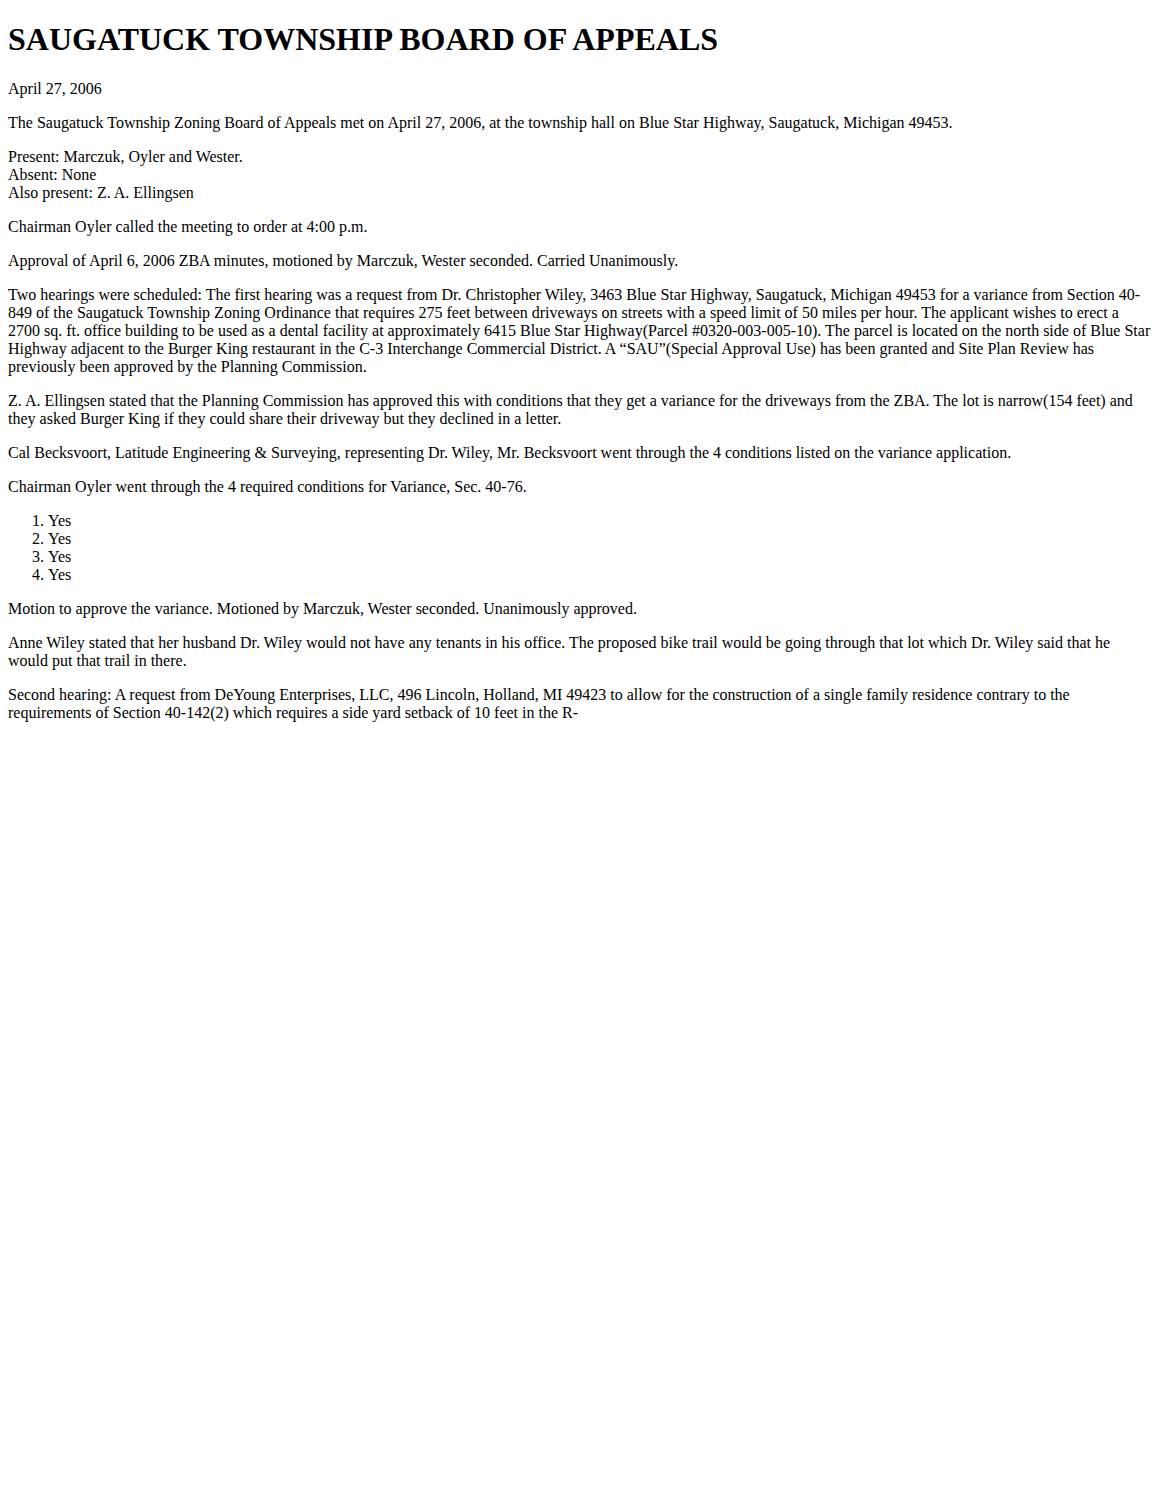SAUGATUCK TOWNSHIP BOARD OF APPEALS
April 27, 2006
The Saugatuck Township Zoning Board of Appeals met on April 27, 2006, at the township hall on Blue Star Highway, Saugatuck, Michigan 49453.
Present: Marczuk, Oyler and Wester.
Absent: None
Also present: Z. A. Ellingsen
Chairman Oyler called the meeting to order at 4:00 p.m.
Approval of April 6, 2006 ZBA minutes, motioned by Marczuk, Wester seconded. Carried Unanimously.
Two hearings were scheduled: The first hearing was a request from Dr. Christopher Wiley, 3463 Blue Star Highway, Saugatuck, Michigan 49453 for a variance from Section 40-849 of the Saugatuck Township Zoning Ordinance that requires 275 feet between driveways on streets with a speed limit of 50 miles per hour. The applicant wishes to erect a 2700 sq. ft. office building to be used as a dental facility at approximately 6415 Blue Star Highway(Parcel #0320-003-005-10). The parcel is located on the north side of Blue Star Highway adjacent to the Burger King restaurant in the C-3 Interchange Commercial District. A “SAU”(Special Approval Use) has been granted and Site Plan Review has previously been approved by the Planning Commission.
Z. A. Ellingsen stated that the Planning Commission has approved this with conditions that they get a variance for the driveways from the ZBA. The lot is narrow(154 feet) and they asked Burger King if they could share their driveway but they declined in a letter.
Cal Becksvoort, Latitude Engineering & Surveying, representing Dr. Wiley, Mr. Becksvoort went through the 4 conditions listed on the variance application.
Chairman Oyler went through the 4 required conditions for Variance, Sec. 40-76.
Yes
Yes
Yes
Yes
Motion to approve the variance. Motioned by Marczuk, Wester seconded. Unanimously approved.
Anne Wiley stated that her husband Dr. Wiley would not have any tenants in his office. The proposed bike trail would be going through that lot which Dr. Wiley said that he would put that trail in there.
Second hearing: A request from DeYoung Enterprises, LLC, 496 Lincoln, Holland, MI 49423 to allow for the construction of a single family residence contrary to the requirements of Section 40-142(2) which requires a side yard setback of 10 feet in the R-